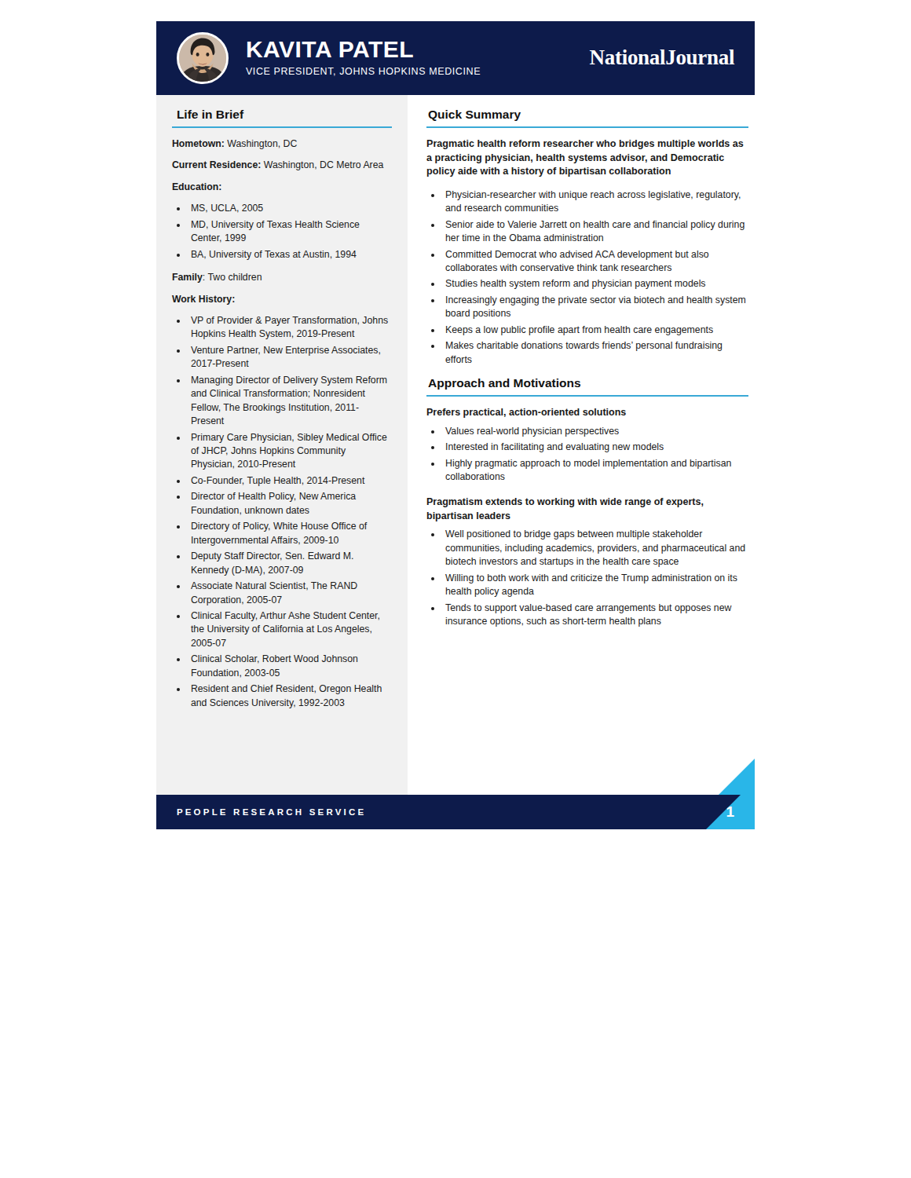KAVITA PATEL
VICE PRESIDENT, JOHNS HOPKINS MEDICINE
NationalJournal
Life in Brief
Hometown: Washington, DC
Current Residence: Washington, DC Metro Area
Education:
MS, UCLA, 2005
MD, University of Texas Health Science Center, 1999
BA, University of Texas at Austin, 1994
Family: Two children
Work History:
VP of Provider & Payer Transformation, Johns Hopkins Health System, 2019-Present
Venture Partner, New Enterprise Associates, 2017-Present
Managing Director of Delivery System Reform and Clinical Transformation; Nonresident Fellow, The Brookings Institution, 2011-Present
Primary Care Physician, Sibley Medical Office of JHCP, Johns Hopkins Community Physician, 2010-Present
Co-Founder, Tuple Health, 2014-Present
Director of Health Policy, New America Foundation, unknown dates
Directory of Policy, White House Office of Intergovernmental Affairs, 2009-10
Deputy Staff Director, Sen. Edward M. Kennedy (D-MA), 2007-09
Associate Natural Scientist, The RAND Corporation, 2005-07
Clinical Faculty, Arthur Ashe Student Center, the University of California at Los Angeles, 2005-07
Clinical Scholar, Robert Wood Johnson Foundation, 2003-05
Resident and Chief Resident, Oregon Health and Sciences University, 1992-2003
Quick Summary
Pragmatic health reform researcher who bridges multiple worlds as a practicing physician, health systems advisor, and Democratic policy aide with a history of bipartisan collaboration
Physician-researcher with unique reach across legislative, regulatory, and research communities
Senior aide to Valerie Jarrett on health care and financial policy during her time in the Obama administration
Committed Democrat who advised ACA development but also collaborates with conservative think tank researchers
Studies health system reform and physician payment models
Increasingly engaging the private sector via biotech and health system board positions
Keeps a low public profile apart from health care engagements
Makes charitable donations towards friends’ personal fundraising efforts
Approach and Motivations
Prefers practical, action-oriented solutions
Values real-world physician perspectives
Interested in facilitating and evaluating new models
Highly pragmatic approach to model implementation and bipartisan collaborations
Pragmatism extends to working with wide range of experts, bipartisan leaders
Well positioned to bridge gaps between multiple stakeholder communities, including academics, providers, and pharmaceutical and biotech investors and startups in the health care space
Willing to both work with and criticize the Trump administration on its health policy agenda
Tends to support value-based care arrangements but opposes new insurance options, such as short-term health plans
PEOPLE RESEARCH SERVICE 1